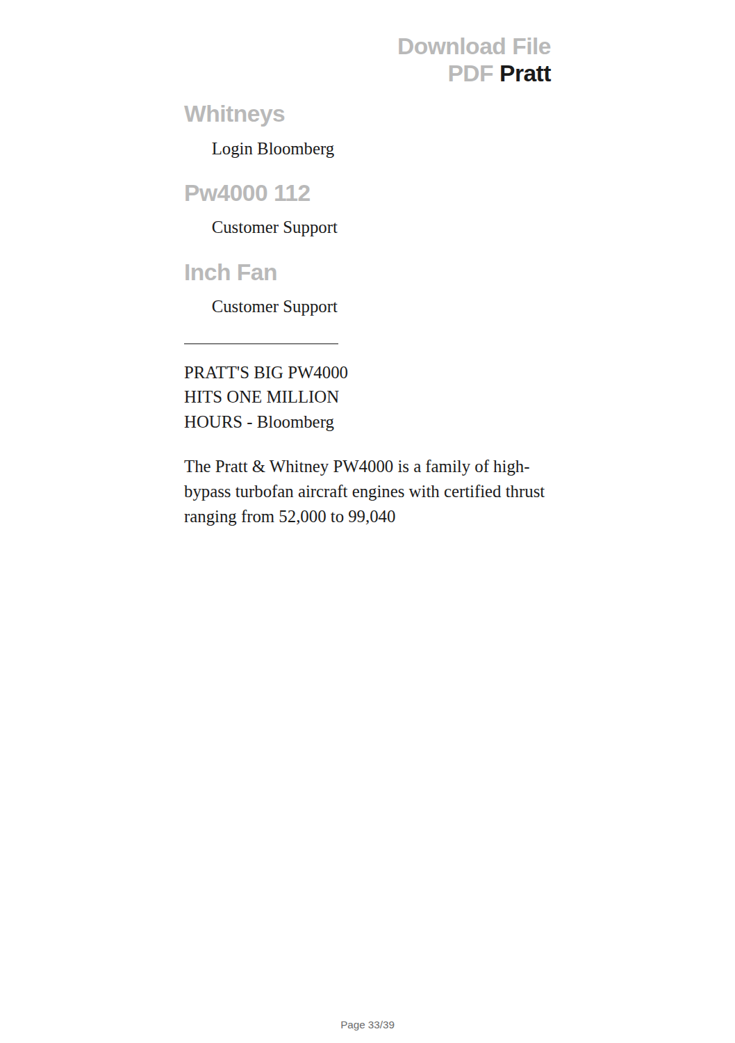Download File
PDF Pratt
Whitneys
Login Bloomberg
Pw4000 112
Customer Support
Inch Fan
Customer Support
PRATT'S BIG PW4000
HITS ONE MILLION
HOURS - Bloomberg
The Pratt & Whitney PW4000 is a family of high-bypass turbofan aircraft engines with certified thrust ranging from 52,000 to 99,040
Page 33/39